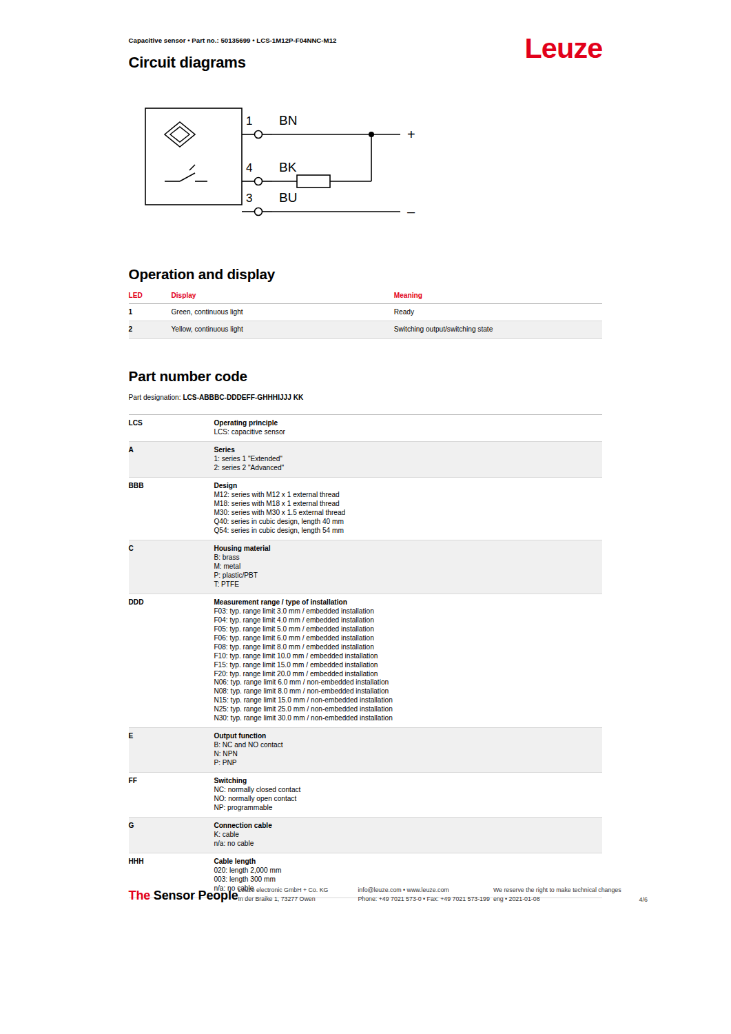Capacitive sensor • Part no.: 50135699 • LCS-1M12P-F04NNC-M12
Circuit diagrams
Leuze
1 4 3 BN BK BU + –
Operation and display
| LED | Display | Meaning |
| --- | --- | --- |
| 1 | Green, continuous light | Ready |
| 2 | Yellow, continuous light | Switching output/switching state |
Part number code
Part designation: LCS-ABBBC-DDDEFF-GHHHIJJJ KK
| LCS | Operating principle LCS: capacitive sensor |
| A | Series 1: series 1 "Extended" 2: series 2 "Advanced" |
| BBB | Design M12: series with M12 x 1 external thread M18: series with M18 x 1 external thread M30: series with M30 x 1.5 external thread Q40: series in cubic design, length 40 mm Q54: series in cubic design, length 54 mm |
| C | Housing material B: brass M: metal P: plastic/PBT T: PTFE |
| DDD | Measurement range / type of installation F03: typ. range limit 3.0 mm / embedded installation F04: typ. range limit 4.0 mm / embedded installation F05: typ. range limit 5.0 mm / embedded installation F06: typ. range limit 6.0 mm / embedded installation F08: typ. range limit 8.0 mm / embedded installation F10: typ. range limit 10.0 mm / embedded installation F15: typ. range limit 15.0 mm / embedded installation F20: typ. range limit 20.0 mm / embedded installation N06: typ. range limit 6.0 mm / non-embedded installation N08: typ. range limit 8.0 mm / non-embedded installation N15: typ. range limit 15.0 mm / non-embedded installation N25: typ. range limit 25.0 mm / non-embedded installation N30: typ. range limit 30.0 mm / non-embedded installation |
| E | Output function B: NC and NO contact N: NPN P: PNP |
| FF | Switching NC: normally closed contact NO: normally open contact NP: programmable |
| G | Connection cable K: cable n/a: no cable |
| HHH | Cable length 020: length 2,000 mm 003: length 300 mm n/a: no cable |
The Sensor People
Leuze electronic GmbH + Co. KG
In der Braike 1, 73277 Owen
info@leuze.com • www.leuze.com
Phone: +49 7021 573-0 • Fax: +49 7021 573-199
We reserve the right to make technical changes
eng • 2021-01-08
4/6